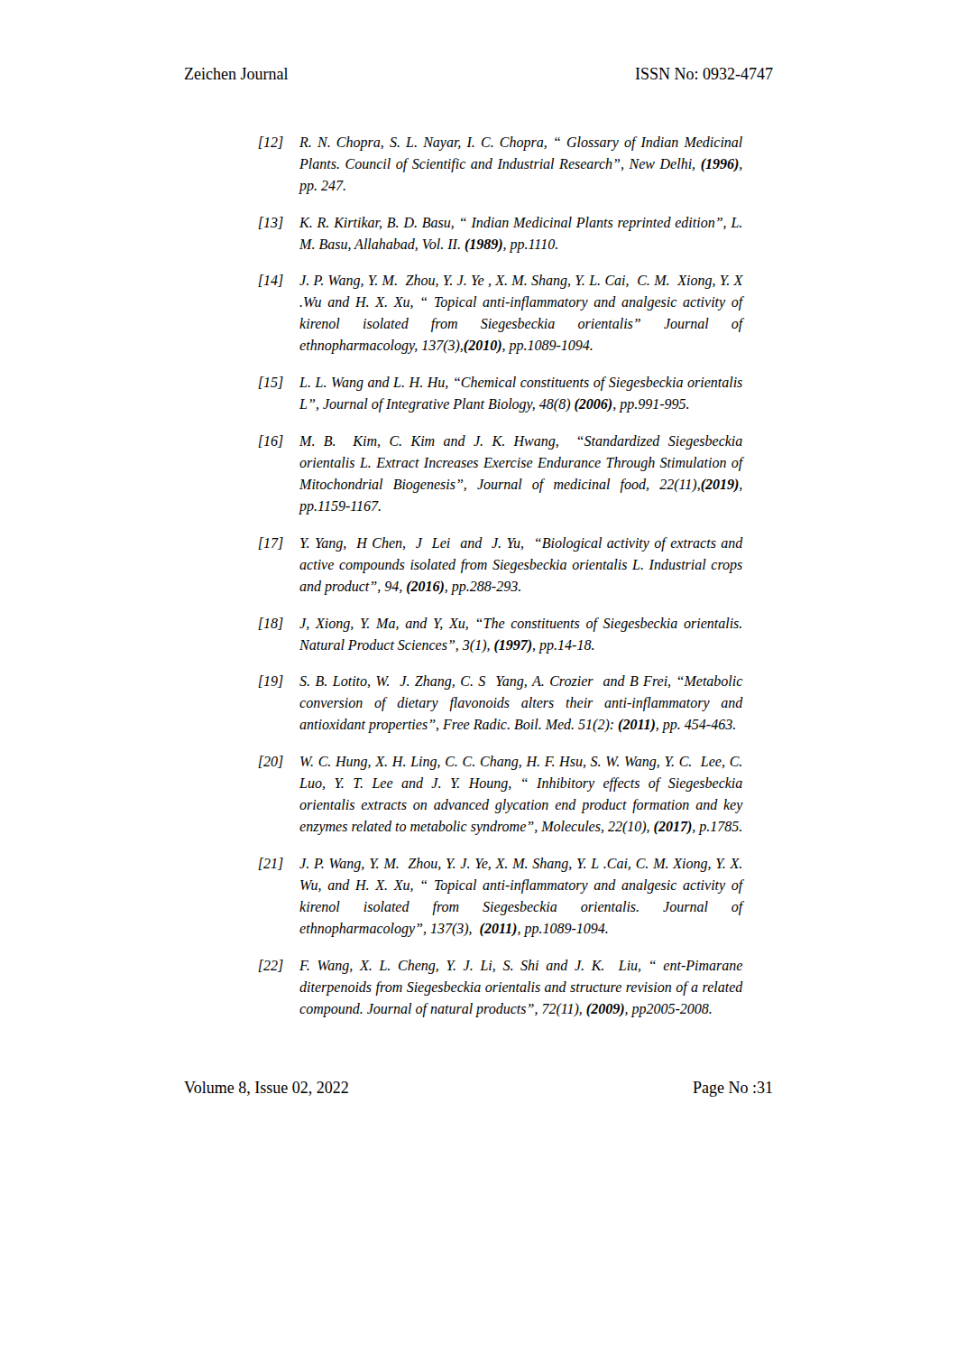Zeichen Journal
ISSN No: 0932-4747
[12] R. N. Chopra, S. L. Nayar, I. C. Chopra, “ Glossary of Indian Medicinal Plants. Council of Scientific and Industrial Research”, New Delhi, (1996), pp. 247.
[13] K. R. Kirtikar, B. D. Basu, “ Indian Medicinal Plants reprinted edition”, L. M. Basu, Allahabad, Vol. II. (1989), pp.1110.
[14] J. P. Wang, Y. M. Zhou, Y. J. Ye , X. M. Shang, Y. L. Cai, C. M. Xiong, Y. X .Wu and H. X. Xu, “ Topical anti-inflammatory and analgesic activity of kirenol isolated from Siegesbeckia orientalis” Journal of ethnopharmacology, 137(3),(2010), pp.1089-1094.
[15] L. L. Wang and L. H. Hu, “Chemical constituents of Siegesbeckia orientalis L”, Journal of Integrative Plant Biology, 48(8) (2006), pp.991-995.
[16] M. B. Kim, C. Kim and J. K. Hwang, “Standardized Siegesbeckia orientalis L. Extract Increases Exercise Endurance Through Stimulation of Mitochondrial Biogenesis”, Journal of medicinal food, 22(11),(2019), pp.1159-1167.
[17] Y. Yang, H Chen, J Lei and J. Yu, “Biological activity of extracts and active compounds isolated from Siegesbeckia orientalis L. Industrial crops and product”, 94, (2016), pp.288-293.
[18] J, Xiong, Y. Ma, and Y, Xu, “The constituents of Siegesbeckia orientalis. Natural Product Sciences”, 3(1), (1997), pp.14-18.
[19] S. B. Lotito, W. J. Zhang, C. S Yang, A. Crozier and B Frei, “Metabolic conversion of dietary flavonoids alters their anti-inflammatory and antioxidant properties”, Free Radic. Boil. Med. 51(2): (2011), pp. 454-463.
[20] W. C. Hung, X. H. Ling, C. C. Chang, H. F. Hsu, S. W. Wang, Y. C. Lee, C. Luo, Y. T. Lee and J. Y. Houng, “ Inhibitory effects of Siegesbeckia orientalis extracts on advanced glycation end product formation and key enzymes related to metabolic syndrome”, Molecules, 22(10), (2017), p.1785.
[21] J. P. Wang, Y. M. Zhou, Y. J. Ye, X. M. Shang, Y. L .Cai, C. M. Xiong, Y. X. Wu, and H. X. Xu, “ Topical anti-inflammatory and analgesic activity of kirenol isolated from Siegesbeckia orientalis. Journal of ethnopharmacology”, 137(3), (2011), pp.1089-1094.
[22] F. Wang, X. L. Cheng, Y. J. Li, S. Shi and J. K. Liu, “ ent-Pimarane diterpenoids from Siegesbeckia orientalis and structure revision of a related compound. Journal of natural products”, 72(11), (2009), pp2005-2008.
Volume 8, Issue 02, 2022
Page No :31